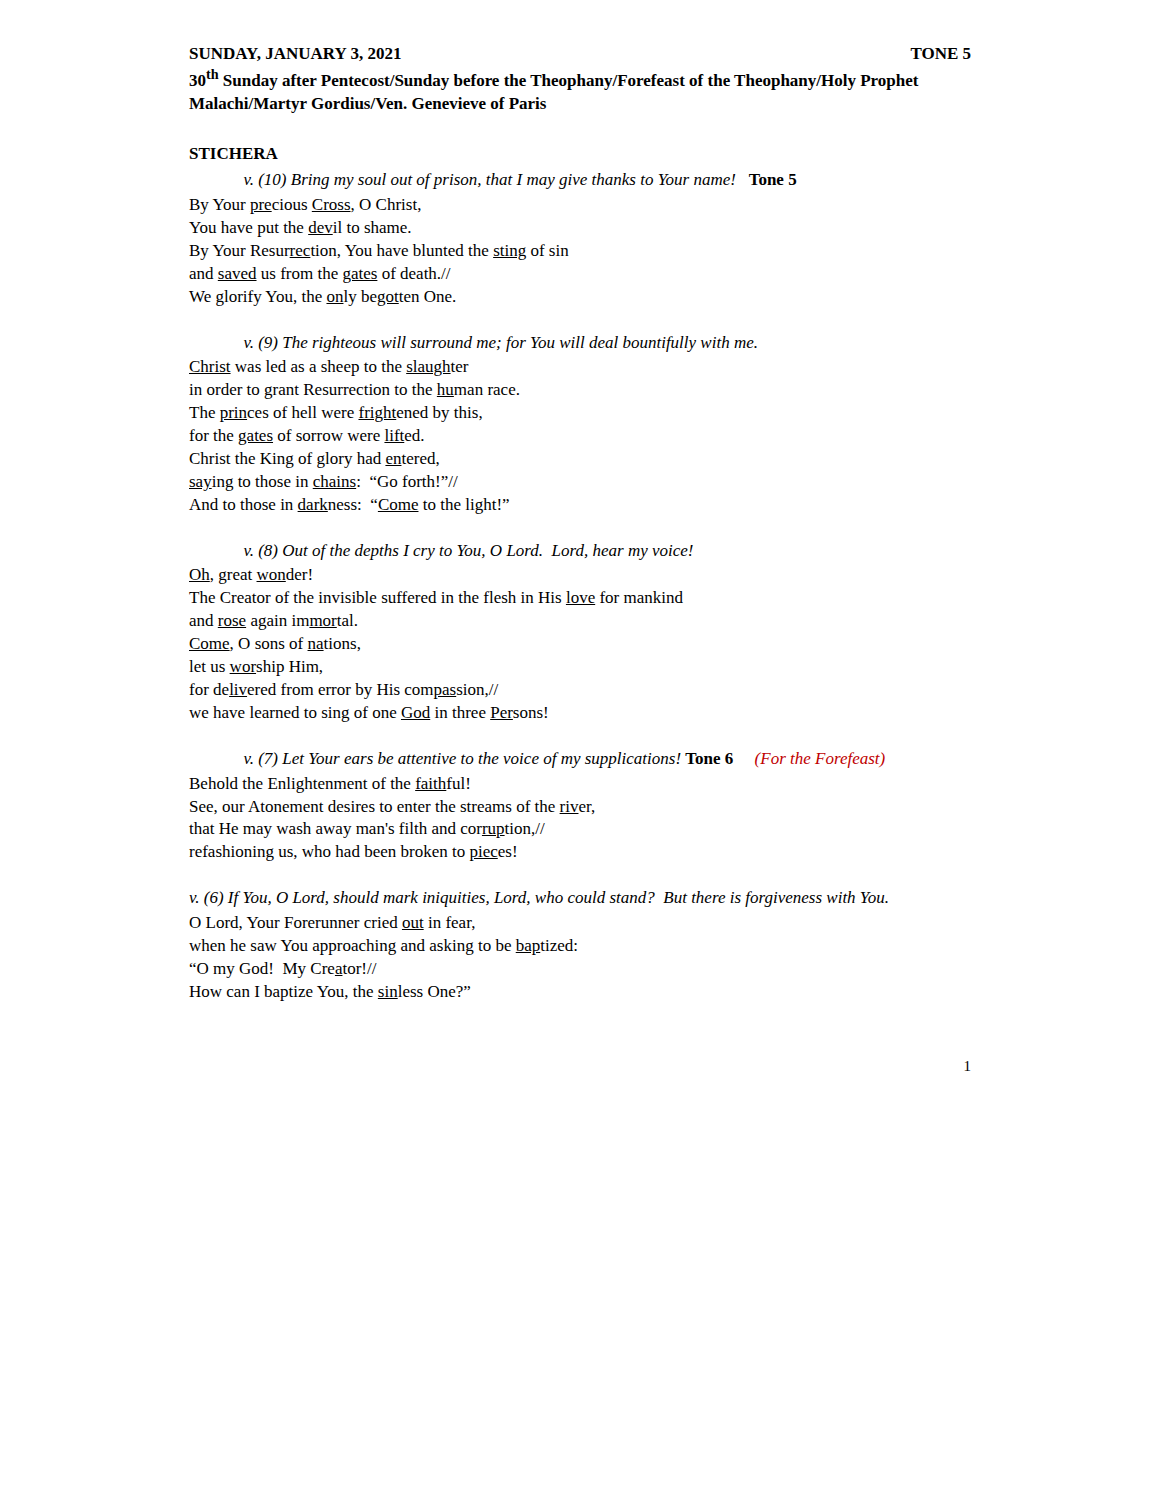SUNDAY, JANUARY 3, 2021
TONE 5
30th Sunday after Pentecost/Sunday before the Theophany/Forefeast of the Theophany/Holy Prophet Malachi/Martyr Gordius/Ven. Genevieve of Paris
STICHERA
v. (10) Bring my soul out of prison, that I may give thanks to Your name! Tone 5
By Your precious Cross, O Christ,
You have put the devil to shame.
By Your Resurrection, You have blunted the sting of sin
and saved us from the gates of death.//
We glorify You, the only begotten One.
v. (9) The righteous will surround me; for You will deal bountifully with me.
Christ was led as a sheep to the slaughter
in order to grant Resurrection to the human race.
The princes of hell were frightened by this,
for the gates of sorrow were lifted.
Christ the King of glory had entered,
saying to those in chains: “Go forth!”//
And to those in darkness: “Come to the light!”
v. (8) Out of the depths I cry to You, O Lord. Lord, hear my voice!
Oh, great wonder!
The Creator of the invisible suffered in the flesh in His love for mankind
and rose again immortal.
Come, O sons of nations,
let us worship Him,
for delivered from error by His compassion,//
we have learned to sing of one God in three Persons!
v. (7) Let Your ears be attentive to the voice of my supplications! Tone 6 (For the Forefeast)
Behold the Enlightenment of the faithful!
See, our Atonement desires to enter the streams of the river,
that He may wash away man's filth and corruption,//
refashioning us, who had been broken to pieces!
v. (6) If You, O Lord, should mark iniquities, Lord, who could stand? But there is forgiveness with You.
O Lord, Your Forerunner cried out in fear,
when he saw You approaching and asking to be baptized:
“O my God! My Creator!//
How can I baptize You, the sinless One?”
1